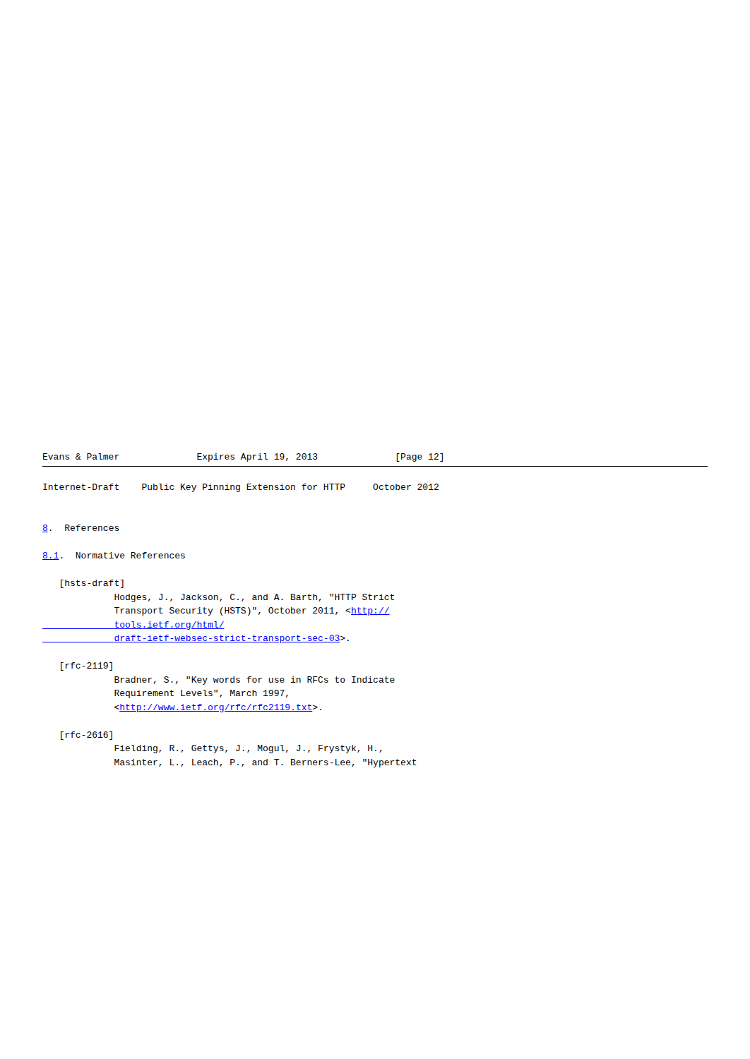Evans & Palmer              Expires April 19, 2013              [Page 12]
Internet-Draft    Public Key Pinning Extension for HTTP     October 2012


8.  References

8.1.  Normative References

   [hsts-draft]
             Hodges, J., Jackson, C., and A. Barth, "HTTP Strict
             Transport Security (HSTS)", October 2011, <http://
             tools.ietf.org/html/
             draft-ietf-websec-strict-transport-sec-03>.

   [rfc-2119]
             Bradner, S., "Key words for use in RFCs to Indicate
             Requirement Levels", March 1997,
             <http://www.ietf.org/rfc/rfc2119.txt>.

   [rfc-2616]
             Fielding, R., Gettys, J., Mogul, J., Frystyk, H.,
             Masinter, L., Leach, P., and T. Berners-Lee, "Hypertext